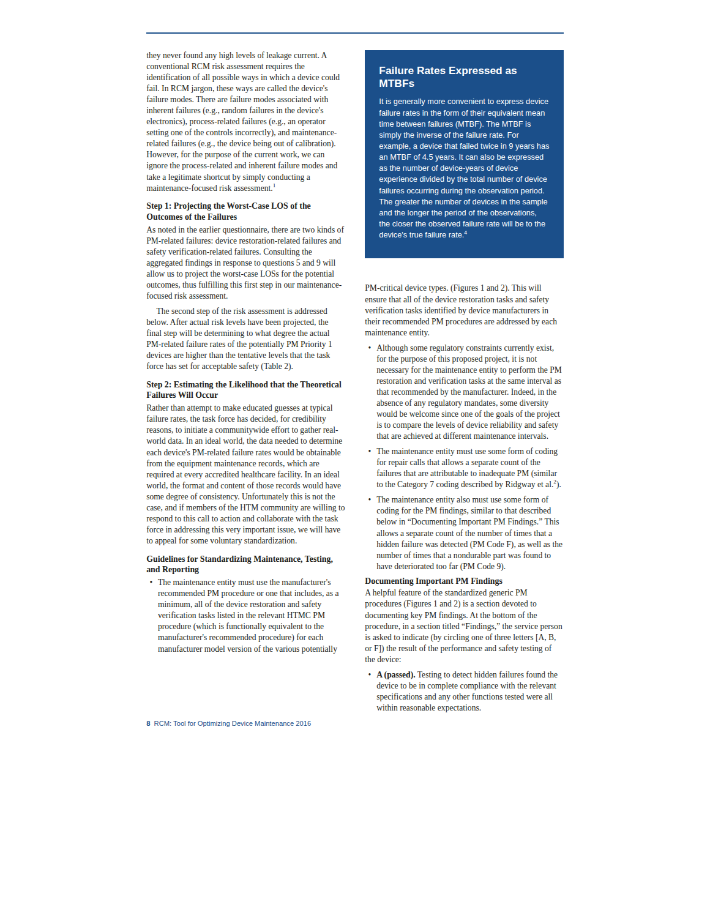they never found any high levels of leakage current. A conventional RCM risk assessment requires the identification of all possible ways in which a device could fail. In RCM jargon, these ways are called the device's failure modes. There are failure modes associated with inherent failures (e.g., random failures in the device's electronics), process-related failures (e.g., an operator setting one of the controls incorrectly), and maintenance-related failures (e.g., the device being out of calibration). However, for the purpose of the current work, we can ignore the process-related and inherent failure modes and take a legitimate shortcut by simply conducting a maintenance-focused risk assessment.1
Step 1: Projecting the Worst-Case LOS of the Outcomes of the Failures
As noted in the earlier questionnaire, there are two kinds of PM-related failures: device restoration-related failures and safety verification-related failures. Consulting the aggregated findings in response to questions 5 and 9 will allow us to project the worst-case LOSs for the potential outcomes, thus fulfilling this first step in our maintenance-focused risk assessment.
The second step of the risk assessment is addressed below. After actual risk levels have been projected, the final step will be determining to what degree the actual PM-related failure rates of the potentially PM Priority 1 devices are higher than the tentative levels that the task force has set for acceptable safety (Table 2).
Step 2: Estimating the Likelihood that the Theoretical Failures Will Occur
Rather than attempt to make educated guesses at typical failure rates, the task force has decided, for credibility reasons, to initiate a communitywide effort to gather real-world data. In an ideal world, the data needed to determine each device's PM-related failure rates would be obtainable from the equipment maintenance records, which are required at every accredited healthcare facility. In an ideal world, the format and content of those records would have some degree of consistency. Unfortunately this is not the case, and if members of the HTM community are willing to respond to this call to action and collaborate with the task force in addressing this very important issue, we will have to appeal for some voluntary standardization.
Guidelines for Standardizing Maintenance, Testing, and Reporting
The maintenance entity must use the manufacturer's recommended PM procedure or one that includes, as a minimum, all of the device restoration and safety verification tasks listed in the relevant HTMC PM procedure (which is functionally equivalent to the manufacturer's recommended procedure) for each manufacturer model version of the various potentially
Failure Rates Expressed as MTBFs
It is generally more convenient to express device failure rates in the form of their equivalent mean time between failures (MTBF). The MTBF is simply the inverse of the failure rate. For example, a device that failed twice in 9 years has an MTBF of 4.5 years. It can also be expressed as the number of device-years of device experience divided by the total number of device failures occurring during the observation period. The greater the number of devices in the sample and the longer the period of the observations, the closer the observed failure rate will be to the device's true failure rate.4
PM-critical device types. (Figures 1 and 2). This will ensure that all of the device restoration tasks and safety verification tasks identified by device manufacturers in their recommended PM procedures are addressed by each maintenance entity.
Although some regulatory constraints currently exist, for the purpose of this proposed project, it is not necessary for the maintenance entity to perform the PM restoration and verification tasks at the same interval as that recommended by the manufacturer. Indeed, in the absence of any regulatory mandates, some diversity would be welcome since one of the goals of the project is to compare the levels of device reliability and safety that are achieved at different maintenance intervals.
The maintenance entity must use some form of coding for repair calls that allows a separate count of the failures that are attributable to inadequate PM (similar to the Category 7 coding described by Ridgway et al.2).
The maintenance entity also must use some form of coding for the PM findings, similar to that described below in “Documenting Important PM Findings.” This allows a separate count of the number of times that a hidden failure was detected (PM Code F), as well as the number of times that a nondurable part was found to have deteriorated too far (PM Code 9).
Documenting Important PM Findings
A helpful feature of the standardized generic PM procedures (Figures 1 and 2) is a section devoted to documenting key PM findings. At the bottom of the procedure, in a section titled “Findings,” the service person is asked to indicate (by circling one of three letters [A, B, or F]) the result of the performance and safety testing of the device:
A (passed). Testing to detect hidden failures found the device to be in complete compliance with the relevant specifications and any other functions tested were all within reasonable expectations.
8 RCM: Tool for Optimizing Device Maintenance 2016